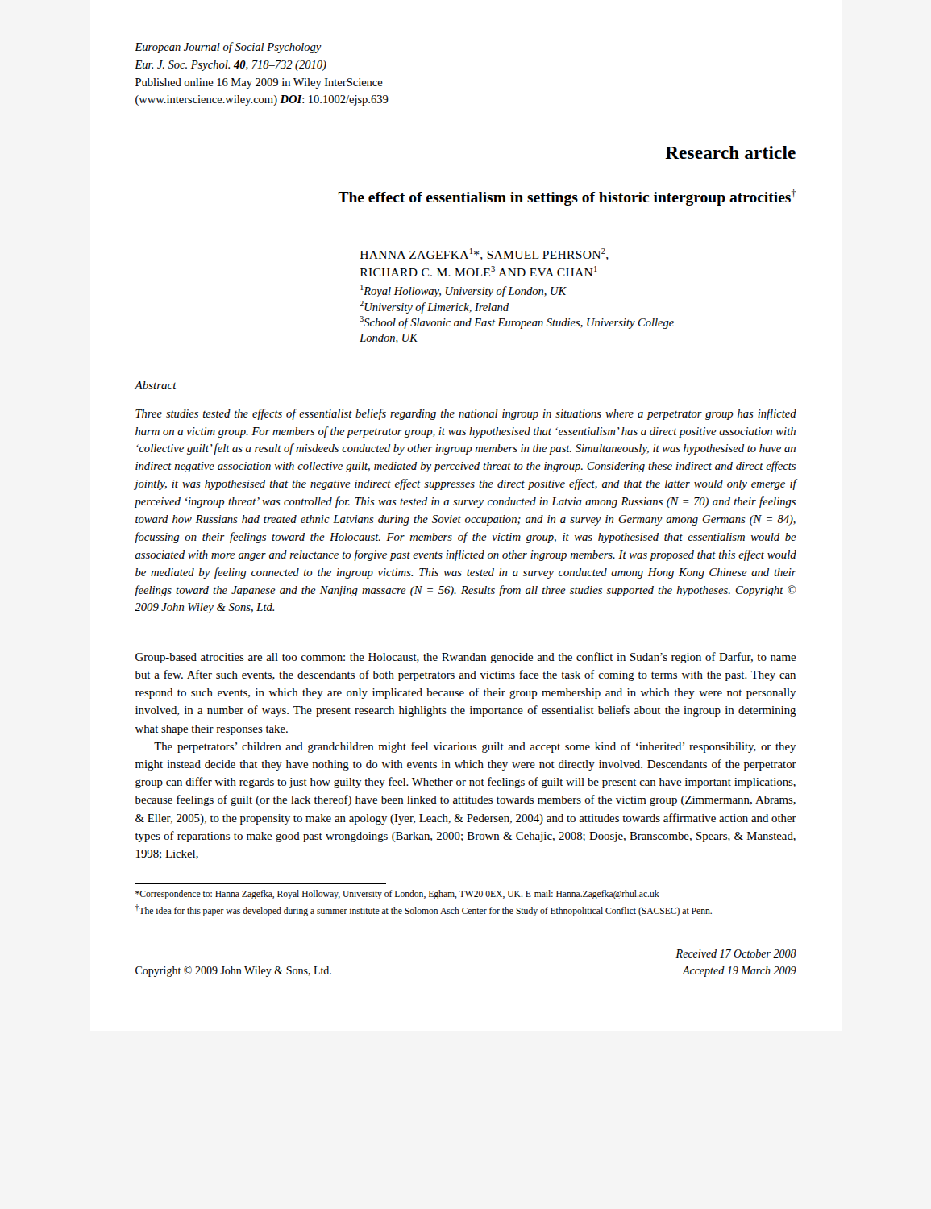European Journal of Social Psychology
Eur. J. Soc. Psychol. 40, 718–732 (2010)
Published online 16 May 2009 in Wiley InterScience
(www.interscience.wiley.com) DOI: 10.1002/ejsp.639
Research article
The effect of essentialism in settings of historic intergroup atrocities†
Hanna Zagefka1*, Samuel Pehrson2,
Richard C. M. Mole3 and Eva Chan1
1Royal Holloway, University of London, UK
2University of Limerick, Ireland
3School of Slavonic and East European Studies, University College
London, UK
Abstract
Three studies tested the effects of essentialist beliefs regarding the national ingroup in situations where a perpetrator group has inflicted harm on a victim group. For members of the perpetrator group, it was hypothesised that ‘essentialism’ has a direct positive association with ‘collective guilt’ felt as a result of misdeeds conducted by other ingroup members in the past. Simultaneously, it was hypothesised to have an indirect negative association with collective guilt, mediated by perceived threat to the ingroup. Considering these indirect and direct effects jointly, it was hypothesised that the negative indirect effect suppresses the direct positive effect, and that the latter would only emerge if perceived ‘ingroup threat’ was controlled for. This was tested in a survey conducted in Latvia among Russians (N = 70) and their feelings toward how Russians had treated ethnic Latvians during the Soviet occupation; and in a survey in Germany among Germans (N = 84), focussing on their feelings toward the Holocaust. For members of the victim group, it was hypothesised that essentialism would be associated with more anger and reluctance to forgive past events inflicted on other ingroup members. It was proposed that this effect would be mediated by feeling connected to the ingroup victims. This was tested in a survey conducted among Hong Kong Chinese and their feelings toward the Japanese and the Nanjing massacre (N = 56). Results from all three studies supported the hypotheses. Copyright © 2009 John Wiley & Sons, Ltd.
Group-based atrocities are all too common: the Holocaust, the Rwandan genocide and the conflict in Sudan’s region of Darfur, to name but a few. After such events, the descendants of both perpetrators and victims face the task of coming to terms with the past. They can respond to such events, in which they are only implicated because of their group membership and in which they were not personally involved, in a number of ways. The present research highlights the importance of essentialist beliefs about the ingroup in determining what shape their responses take.
The perpetrators’ children and grandchildren might feel vicarious guilt and accept some kind of ‘inherited’ responsibility, or they might instead decide that they have nothing to do with events in which they were not directly involved. Descendants of the perpetrator group can differ with regards to just how guilty they feel. Whether or not feelings of guilt will be present can have important implications, because feelings of guilt (or the lack thereof) have been linked to attitudes towards members of the victim group (Zimmermann, Abrams, & Eller, 2005), to the propensity to make an apology (Iyer, Leach, & Pedersen, 2004) and to attitudes towards affirmative action and other types of reparations to make good past wrongdoings (Barkan, 2000; Brown & Cehajic, 2008; Doosje, Branscombe, Spears, & Manstead, 1998; Lickel,
*Correspondence to: Hanna Zagefka, Royal Holloway, University of London, Egham, TW20 0EX, UK. E-mail: Hanna.Zagefka@rhul.ac.uk
†The idea for this paper was developed during a summer institute at the Solomon Asch Center for the Study of Ethnopolitical Conflict (SACSEC) at Penn.
Copyright © 2009 John Wiley & Sons, Ltd.
Received 17 October 2008
Accepted 19 March 2009